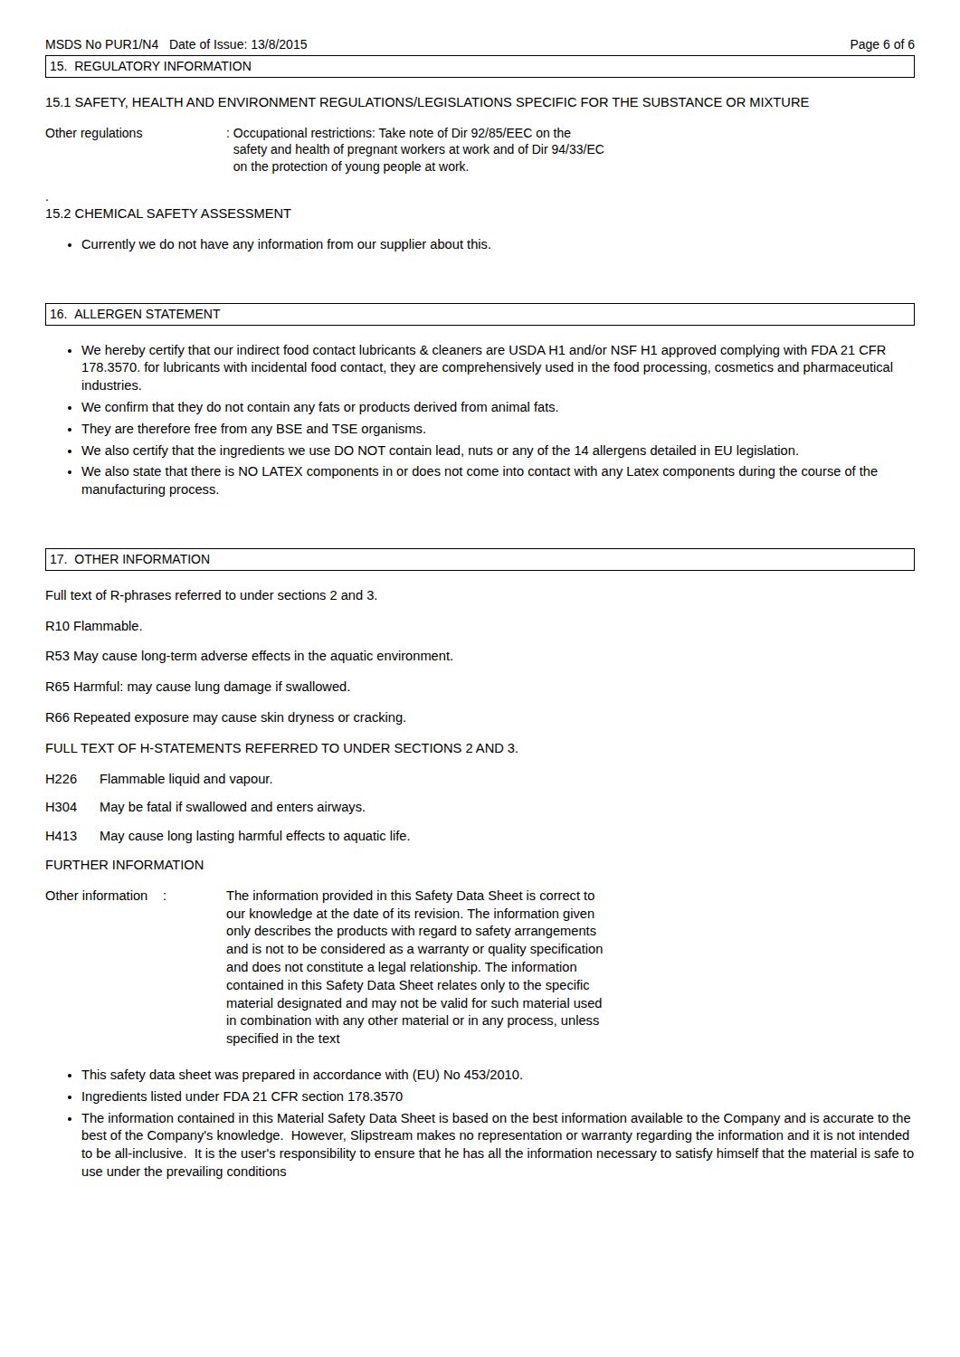MSDS No PUR1/N4 Date of Issue: 13/8/2015 Page 6 of 6
15. REGULATORY INFORMATION
15.1 SAFETY, HEALTH AND ENVIRONMENT REGULATIONS/LEGISLATIONS SPECIFIC FOR THE SUBSTANCE OR MIXTURE
Other regulations
: Occupational restrictions: Take note of Dir 92/85/EEC on the
safety and health of pregnant workers at work and of Dir 94/33/EC
on the protection of young people at work.
.
15.2 CHEMICAL SAFETY ASSESSMENT
Currently we do not have any information from our supplier about this.
16. ALLERGEN STATEMENT
We hereby certify that our indirect food contact lubricants & cleaners are USDA H1 and/or NSF H1 approved complying with FDA 21 CFR 178.3570. for lubricants with incidental food contact, they are comprehensively used in the food processing, cosmetics and pharmaceutical industries.
We confirm that they do not contain any fats or products derived from animal fats.
They are therefore free from any BSE and TSE organisms.
We also certify that the ingredients we use DO NOT contain lead, nuts or any of the 14 allergens detailed in EU legislation.
We also state that there is NO LATEX components in or does not come into contact with any Latex components during the course of the manufacturing process.
17. OTHER INFORMATION
Full text of R-phrases referred to under sections 2 and 3.
R10 Flammable.
R53 May cause long-term adverse effects in the aquatic environment.
R65 Harmful: may cause lung damage if swallowed.
R66 Repeated exposure may cause skin dryness or cracking.
FULL TEXT OF H-STATEMENTS REFERRED TO UNDER SECTIONS 2 AND 3.
H226
Flammable liquid and vapour.
H304
May be fatal if swallowed and enters airways.
H413
May cause long lasting harmful effects to aquatic life.
FURTHER INFORMATION
Other information
:
The information provided in this Safety Data Sheet is correct to our knowledge at the date of its revision. The information given only describes the products with regard to safety arrangements and is not to be considered as a warranty or quality specification and does not constitute a legal relationship. The information contained in this Safety Data Sheet relates only to the specific material designated and may not be valid for such material used in combination with any other material or in any process, unless specified in the text
This safety data sheet was prepared in accordance with (EU) No 453/2010.
Ingredients listed under FDA 21 CFR section 178.3570
The information contained in this Material Safety Data Sheet is based on the best information available to the Company and is accurate to the best of the Company's knowledge. However, Slipstream makes no representation or warranty regarding the information and it is not intended to be all-inclusive. It is the user's responsibility to ensure that he has all the information necessary to satisfy himself that the material is safe to use under the prevailing conditions